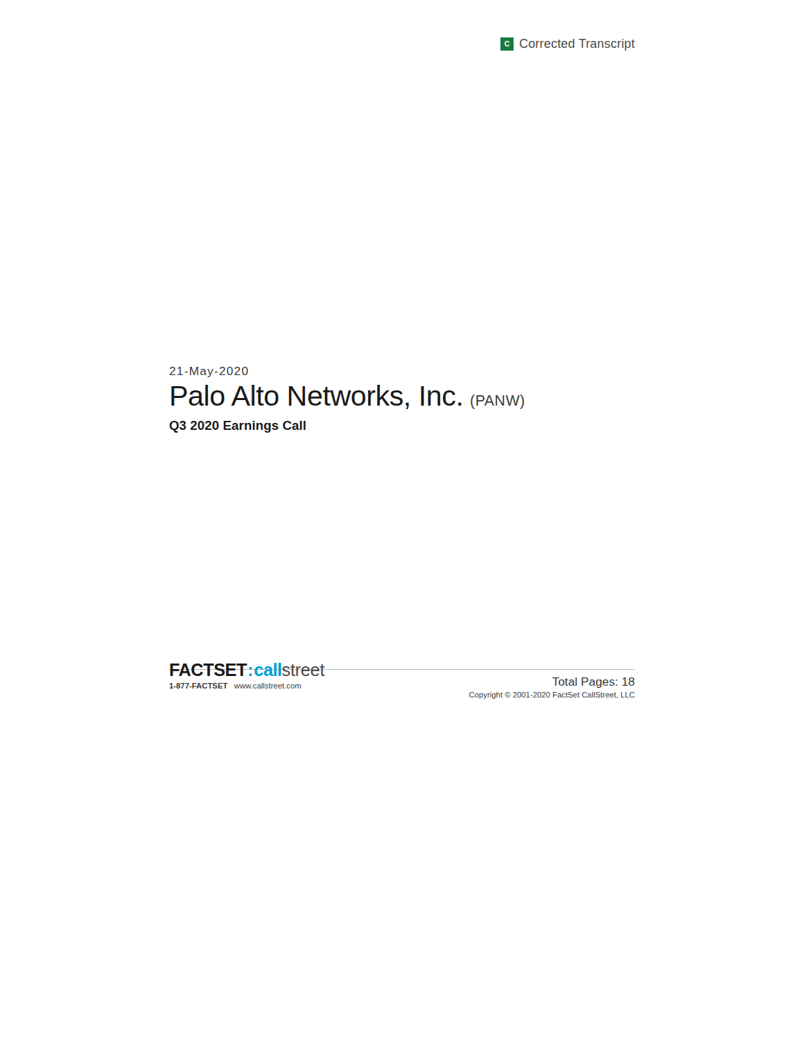C
Corrected Transcript
21-May-2020
Palo Alto Networks, Inc.
(PANW)
Q3 2020 Earnings Call
FACTSET: call street
1-877-FACTSET www.callstreet.com
Total Pages: 18
Copyright © 2001-2020 FactSet CallStreet, LLC